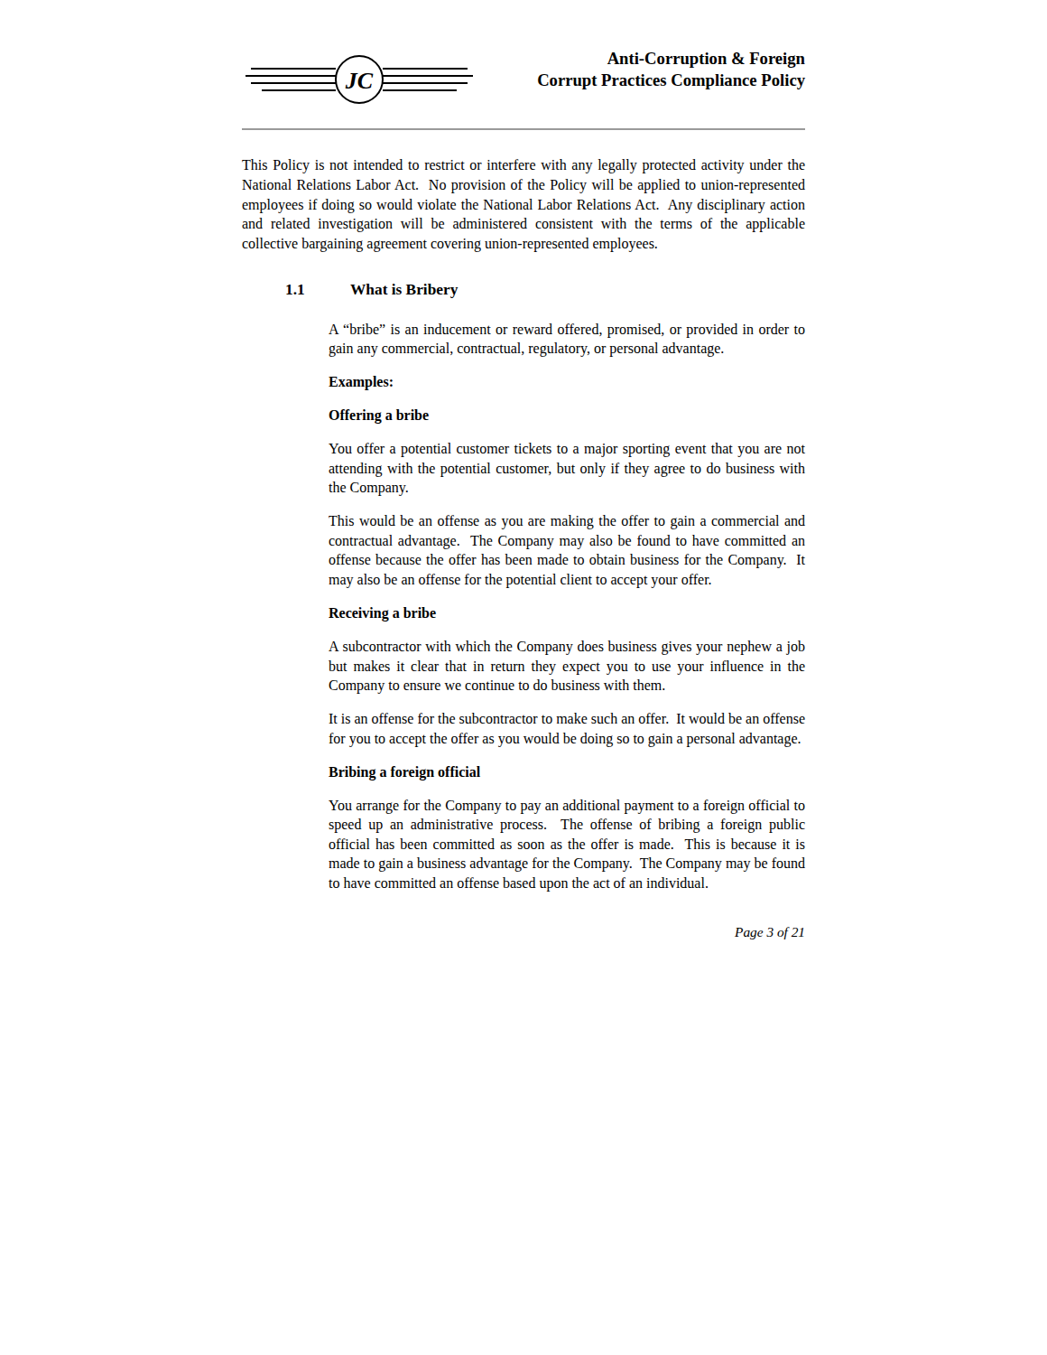JC
Anti-Corruption & Foreign
Corrupt Practices Compliance Policy
This Policy is not intended to restrict or interfere with any legally protected activity under the National Relations Labor Act. No provision of the Policy will be applied to union-represented employees if doing so would violate the National Labor Relations Act. Any disciplinary action and related investigation will be administered consistent with the terms of the applicable collective bargaining agreement covering union-represented employees.
1.1 What is Bribery
A “bribe” is an inducement or reward offered, promised, or provided in order to gain any commercial, contractual, regulatory, or personal advantage.
Examples:
Offering a bribe
You offer a potential customer tickets to a major sporting event that you are not attending with the potential customer, but only if they agree to do business with the Company.
This would be an offense as you are making the offer to gain a commercial and contractual advantage. The Company may also be found to have committed an offense because the offer has been made to obtain business for the Company. It may also be an offense for the potential client to accept your offer.
Receiving a bribe
A subcontractor with which the Company does business gives your nephew a job but makes it clear that in return they expect you to use your influence in the Company to ensure we continue to do business with them.
It is an offense for the subcontractor to make such an offer. It would be an offense for you to accept the offer as you would be doing so to gain a personal advantage.
Bribing a foreign official
You arrange for the Company to pay an additional payment to a foreign official to speed up an administrative process. The offense of bribing a foreign public official has been committed as soon as the offer is made. This is because it is made to gain a business advantage for the Company. The Company may be found to have committed an offense based upon the act of an individual.
Page 3 of 21